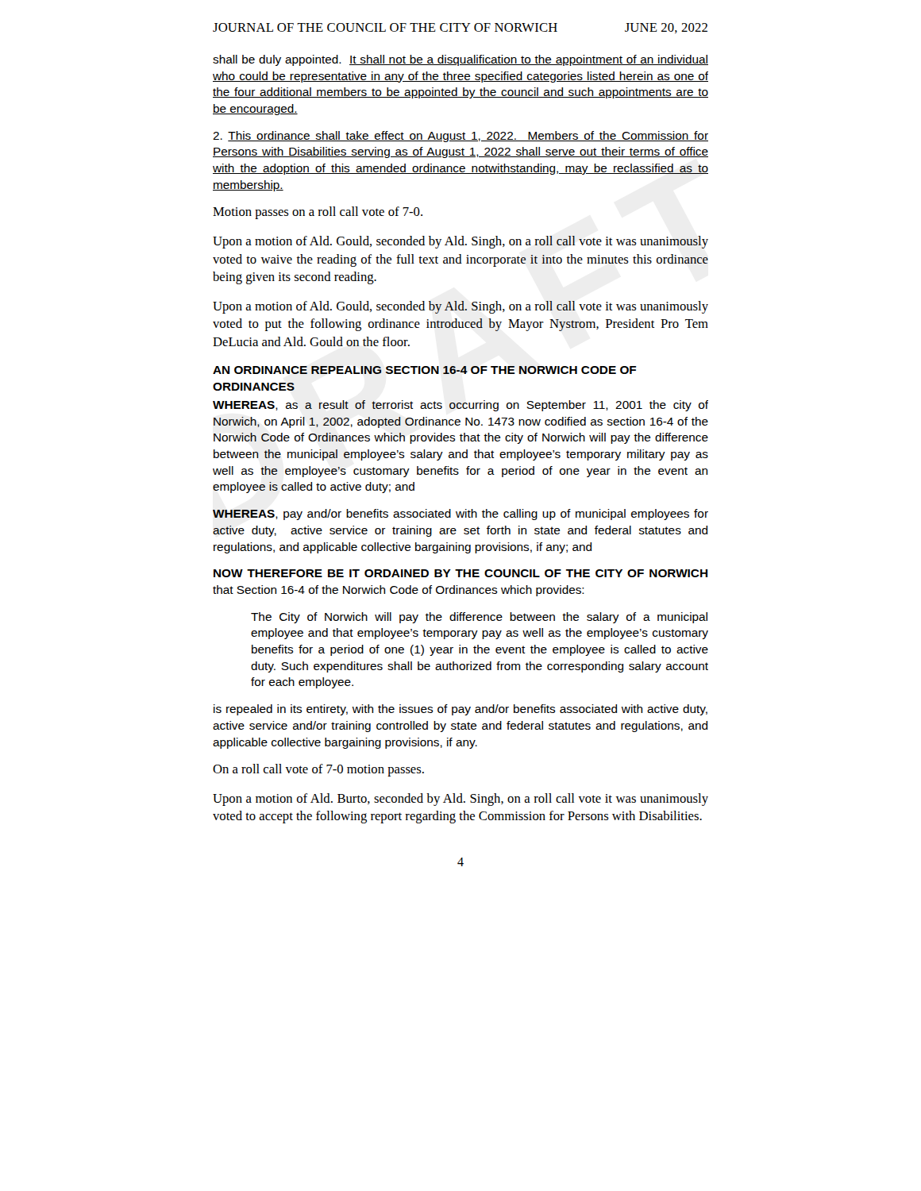DRAFT
Journal of the Council of the City of Norwich
June 20, 2022
shall be duly appointed. It shall not be a disqualification to the appointment of an individual who could be representative in any of the three specified categories listed herein as one of the four additional members to be appointed by the council and such appointments are to be encouraged.
2. This ordinance shall take effect on August 1, 2022. Members of the Commission for Persons with Disabilities serving as of August 1, 2022 shall serve out their terms of office with the adoption of this amended ordinance notwithstanding, may be reclassified as to membership.
Motion passes on a roll call vote of 7-0.
Upon a motion of Ald. Gould, seconded by Ald. Singh, on a roll call vote it was unanimously voted to waive the reading of the full text and incorporate it into the minutes this ordinance being given its second reading.
Upon a motion of Ald. Gould, seconded by Ald. Singh, on a roll call vote it was unanimously voted to put the following ordinance introduced by Mayor Nystrom, President Pro Tem DeLucia and Ald. Gould on the floor.
AN ORDINANCE REPEALING SECTION 16-4 OF THE NORWICH CODE OF ORDINANCES
WHEREAS, as a result of terrorist acts occurring on September 11, 2001 the city of Norwich, on April 1, 2002, adopted Ordinance No. 1473 now codified as section 16-4 of the Norwich Code of Ordinances which provides that the city of Norwich will pay the difference between the municipal employee’s salary and that employee’s temporary military pay as well as the employee’s customary benefits for a period of one year in the event an employee is called to active duty; and
WHEREAS, pay and/or benefits associated with the calling up of municipal employees for active duty, active service or training are set forth in state and federal statutes and regulations, and applicable collective bargaining provisions, if any; and
NOW THEREFORE BE IT ORDAINED BY THE COUNCIL OF THE CITY OF NORWICH that Section 16-4 of the Norwich Code of Ordinances which provides:
The City of Norwich will pay the difference between the salary of a municipal employee and that employee’s temporary pay as well as the employee’s customary benefits for a period of one (1) year in the event the employee is called to active duty. Such expenditures shall be authorized from the corresponding salary account for each employee.
is repealed in its entirety, with the issues of pay and/or benefits associated with active duty, active service and/or training controlled by state and federal statutes and regulations, and applicable collective bargaining provisions, if any.
On a roll call vote of 7-0 motion passes.
Upon a motion of Ald. Burto, seconded by Ald. Singh, on a roll call vote it was unanimously voted to accept the following report regarding the Commission for Persons with Disabilities.
4